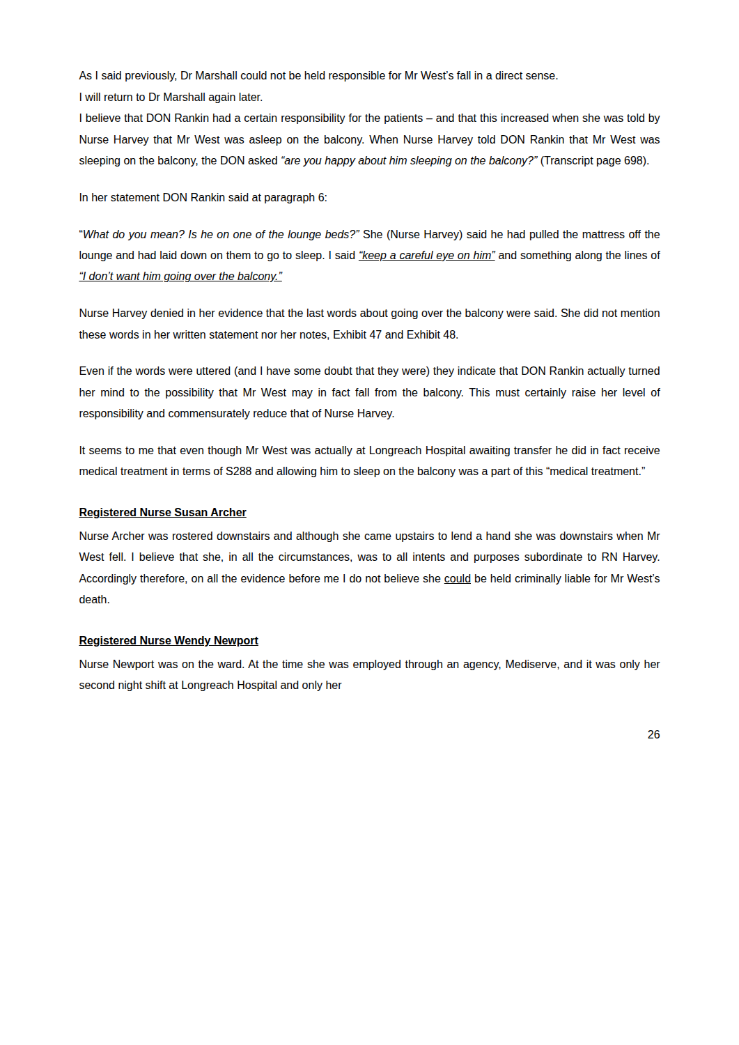As I said previously, Dr Marshall could not be held responsible for Mr West’s fall in a direct sense.
I will return to Dr Marshall again later.
I believe that DON Rankin had a certain responsibility for the patients – and that this increased when she was told by Nurse Harvey that Mr West was asleep on the balcony. When Nurse Harvey told DON Rankin that Mr West was sleeping on the balcony, the DON asked “are you happy about him sleeping on the balcony?” (Transcript page 698).
In her statement DON Rankin said at paragraph 6:
“What do you mean? Is he on one of the lounge beds?” She (Nurse Harvey) said he had pulled the mattress off the lounge and had laid down on them to go to sleep. I said “keep a careful eye on him” and something along the lines of “I don’t want him going over the balcony.”
Nurse Harvey denied in her evidence that the last words about going over the balcony were said. She did not mention these words in her written statement nor her notes, Exhibit 47 and Exhibit 48.
Even if the words were uttered (and I have some doubt that they were) they indicate that DON Rankin actually turned her mind to the possibility that Mr West may in fact fall from the balcony. This must certainly raise her level of responsibility and commensurately reduce that of Nurse Harvey.
It seems to me that even though Mr West was actually at Longreach Hospital awaiting transfer he did in fact receive medical treatment in terms of S288 and allowing him to sleep on the balcony was a part of this “medical treatment.”
Registered Nurse Susan Archer
Nurse Archer was rostered downstairs and although she came upstairs to lend a hand she was downstairs when Mr West fell. I believe that she, in all the circumstances, was to all intents and purposes subordinate to RN Harvey. Accordingly therefore, on all the evidence before me I do not believe she could be held criminally liable for Mr West’s death.
Registered Nurse Wendy Newport
Nurse Newport was on the ward. At the time she was employed through an agency, Mediserve, and it was only her second night shift at Longreach Hospital and only her
26